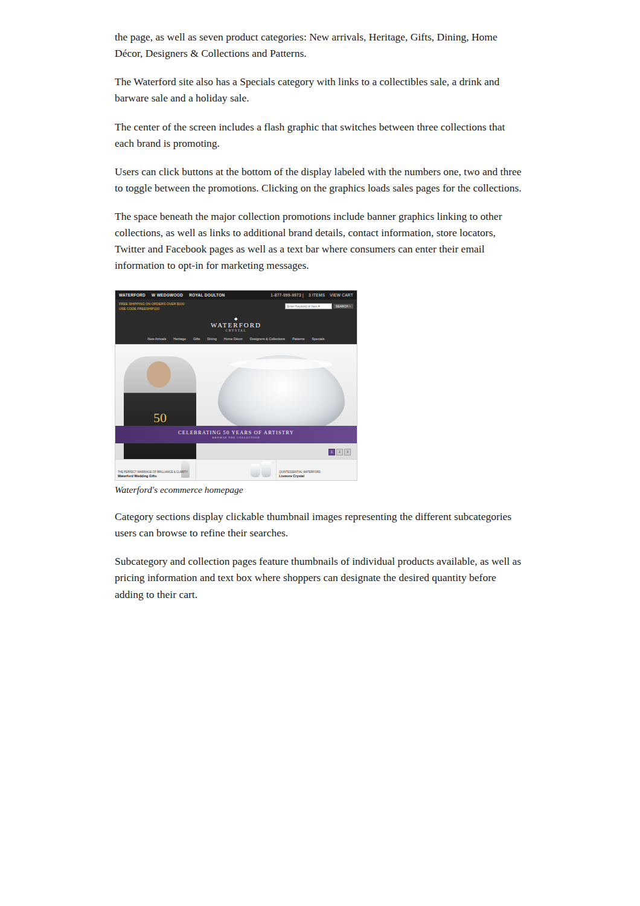the page, as well as seven product categories: New arrivals, Heritage, Gifts, Dining, Home Décor, Designers & Collections and Patterns.
The Waterford site also has a Specials category with links to a collectibles sale, a drink and barware sale and a holiday sale.
The center of the screen includes a flash graphic that switches between three collections that each brand is promoting.
Users can click buttons at the bottom of the display labeled with the numbers one, two and three to toggle between the promotions. Clicking on the graphics loads sales pages for the collections.
The space beneath the major collection promotions include banner graphics linking to other collections, as well as links to additional brand details, contact information, store locators, Twitter and Facebook pages as well as a text bar where consumers can enter their email information to opt-in for marketing messages.
WATERFORD W WEDGWOOD ROYAL DOULTON
1-877-999-9973 |3 ITEMS VIEW CART
FREE SHIPPING ON ORDERS OVER $100
USE CODE FREESHIP100
Enter Keyword or Item #SEARCH >
◆
WATERFORD
CRYSTAL
New Arrivals Heritage Gifts Dining Home Décor Designers & Collections Patterns Specials
50
WATERFORD
CELEBRATING 50 YEARS OF ARTISTRY
BROWSE THE COLLECTION
123
THE PERFECT MARRIAGE OF BRILLIANCE & CLARITYWaterford Wedding Gifts
QUINTESSENTIAL WATERFORDLismore Crystal
Waterford's ecommerce homepage
Category sections display clickable thumbnail images representing the different subcategories users can browse to refine their searches.
Subcategory and collection pages feature thumbnails of individual products available, as well as pricing information and text box where shoppers can designate the desired quantity before adding to their cart.